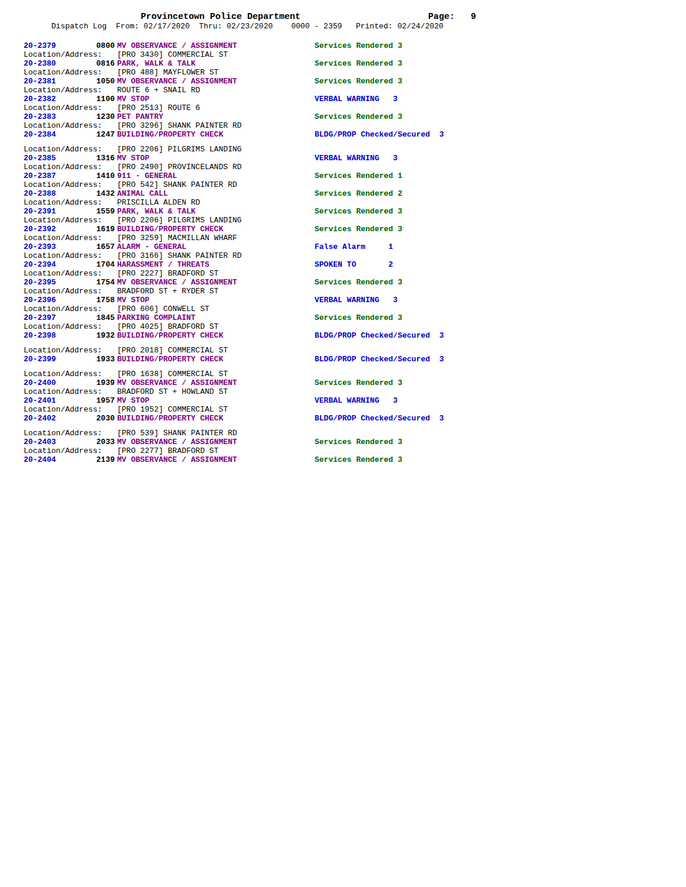Provincetown Police Department Page: 9
Dispatch Log From: 02/17/2020 Thru: 02/23/2020 0000 - 2359 Printed: 02/24/2020
| 20-2379 | 0800 | MV OBSERVANCE / ASSIGNMENT | Services Rendered 3 |
| Location/Address: | [PRO 3430] COMMERCIAL ST |
| 20-2380 | 0816 | PARK, WALK & TALK | Services Rendered 3 |
| Location/Address: | [PRO 488] MAYFLOWER ST |
| 20-2381 | 1050 | MV OBSERVANCE / ASSIGNMENT | Services Rendered 3 |
| Location/Address: | ROUTE 6 + SNAIL RD |
| 20-2382 | 1100 | MV STOP | VERBAL WARNING 3 |
| Location/Address: | [PRO 2513] ROUTE 6 |
| 20-2383 | 1230 | PET PANTRY | Services Rendered 3 |
| Location/Address: | [PRO 3296] SHANK PAINTER RD |
| 20-2384 | 1247 | BUILDING/PROPERTY CHECK | BLDG/PROP Checked/Secured 3 |
| Location/Address: | [PRO 2206] PILGRIMS LANDING |
| 20-2385 | 1316 | MV STOP | VERBAL WARNING 3 |
| Location/Address: | [PRO 2490] PROVINCELANDS RD |
| 20-2387 | 1410 | 911 - GENERAL | Services Rendered 1 |
| Location/Address: | [PRO 542] SHANK PAINTER RD |
| 20-2388 | 1432 | ANIMAL CALL | Services Rendered 2 |
| Location/Address: | PRISCILLA ALDEN RD |
| 20-2391 | 1559 | PARK, WALK & TALK | Services Rendered 3 |
| Location/Address: | [PRO 2206] PILGRIMS LANDING |
| 20-2392 | 1619 | BUILDING/PROPERTY CHECK | Services Rendered 3 |
| Location/Address: | [PRO 3259] MACMILLAN WHARF |
| 20-2393 | 1657 | ALARM - GENERAL | False Alarm 1 |
| Location/Address: | [PRO 3166] SHANK PAINTER RD |
| 20-2394 | 1704 | HARASSMENT / THREATS | SPOKEN TO 2 |
| Location/Address: | [PRO 2227] BRADFORD ST |
| 20-2395 | 1754 | MV OBSERVANCE / ASSIGNMENT | Services Rendered 3 |
| Location/Address: | BRADFORD ST + RYDER ST |
| 20-2396 | 1758 | MV STOP | VERBAL WARNING 3 |
| Location/Address: | [PRO 606] CONWELL ST |
| 20-2397 | 1845 | PARKING COMPLAINT | Services Rendered 3 |
| Location/Address: | [PRO 4025] BRADFORD ST |
| 20-2398 | 1932 | BUILDING/PROPERTY CHECK | BLDG/PROP Checked/Secured 3 |
| Location/Address: | [PRO 2018] COMMERCIAL ST |
| 20-2399 | 1933 | BUILDING/PROPERTY CHECK | BLDG/PROP Checked/Secured 3 |
| Location/Address: | [PRO 1638] COMMERCIAL ST |
| 20-2400 | 1939 | MV OBSERVANCE / ASSIGNMENT | Services Rendered 3 |
| Location/Address: | BRADFORD ST + HOWLAND ST |
| 20-2401 | 1957 | MV STOP | VERBAL WARNING 3 |
| Location/Address: | [PRO 1952] COMMERCIAL ST |
| 20-2402 | 2030 | BUILDING/PROPERTY CHECK | BLDG/PROP Checked/Secured 3 |
| Location/Address: | [PRO 539] SHANK PAINTER RD |
| 20-2403 | 2033 | MV OBSERVANCE / ASSIGNMENT | Services Rendered 3 |
| Location/Address: | [PRO 2277] BRADFORD ST |
| 20-2404 | 2139 | MV OBSERVANCE / ASSIGNMENT | Services Rendered 3 |